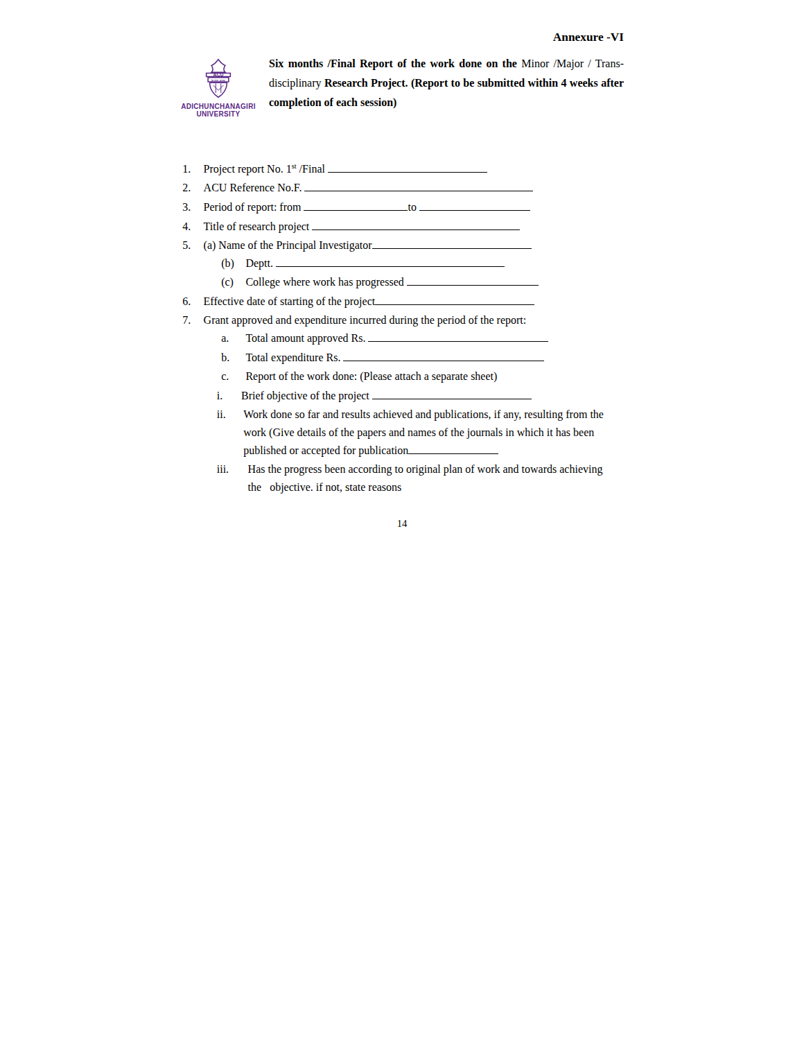Annexure -VI
ACU ಶ್ರೀ ಗುರು ಚರಣ
ADICHUNCHANAGIRI
UNIVERSITY
Six months /Final Report of the work done on the Minor /Major / Trans-disciplinary Research Project. (Report to be submitted within 4 weeks after completion of each session)
Project report No. 1st /Final
ACU Reference No.F.
Period of report: from to
Title of research project
(a) Name of the Principal Investigator
(b) Deptt.
(c) College where work has progressed
Effective date of starting of the project
Grant approved and expenditure incurred during the period of the report:
a. Total amount approved Rs.
b. Total expenditure Rs.
c. Report of the work done: (Please attach a separate sheet)
i. Brief objective of the project
ii. Work done so far and results achieved and publications, if any, resulting from the work (Give details of the papers and names of the journals in which it has been published or accepted for publication
iii. Has the progress been according to original plan of work and towards achieving the objective. if not, state reasons
14